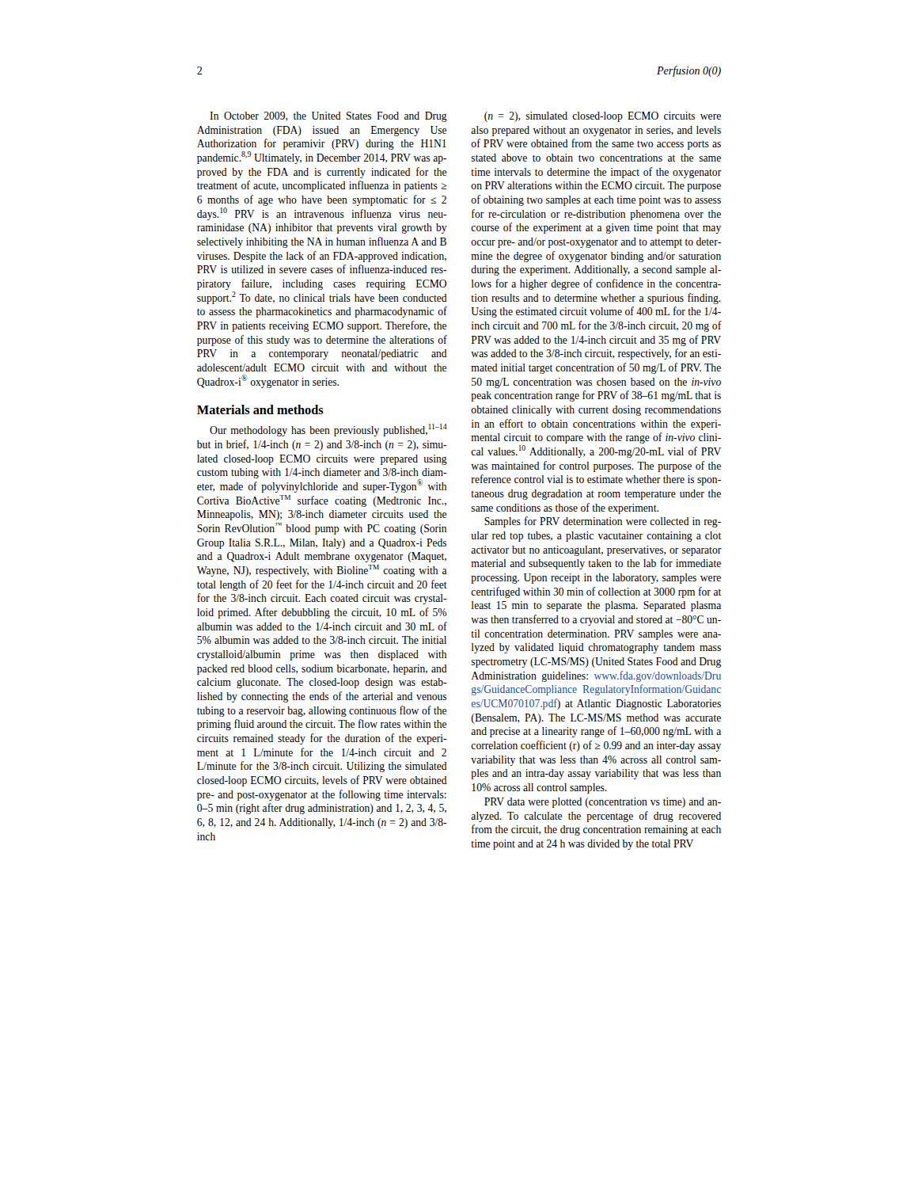2 Perfusion 0(0)
In October 2009, the United States Food and Drug Administration (FDA) issued an Emergency Use Authorization for peramivir (PRV) during the H1N1 pandemic.8,9 Ultimately, in December 2014, PRV was approved by the FDA and is currently indicated for the treatment of acute, uncomplicated influenza in patients ≥ 6 months of age who have been symptomatic for ≤ 2 days.10 PRV is an intravenous influenza virus neuraminidase (NA) inhibitor that prevents viral growth by selectively inhibiting the NA in human influenza A and B viruses. Despite the lack of an FDA-approved indication, PRV is utilized in severe cases of influenza-induced respiratory failure, including cases requiring ECMO support.2 To date, no clinical trials have been conducted to assess the pharmacokinetics and pharmacodynamic of PRV in patients receiving ECMO support. Therefore, the purpose of this study was to determine the alterations of PRV in a contemporary neonatal/pediatric and adolescent/adult ECMO circuit with and without the Quadrox-i® oxygenator in series.
Materials and methods
Our methodology has been previously published,11–14 but in brief, 1/4-inch (n = 2) and 3/8-inch (n = 2), simulated closed-loop ECMO circuits were prepared using custom tubing with 1/4-inch diameter and 3/8-inch diameter, made of polyvinylchloride and super-Tygon® with Cortiva BioActiveTM surface coating (Medtronic Inc., Minneapolis, MN); 3/8-inch diameter circuits used the Sorin RevOlution™ blood pump with PC coating (Sorin Group Italia S.R.L., Milan, Italy) and a Quadrox-i Peds and a Quadrox-i Adult membrane oxygenator (Maquet, Wayne, NJ), respectively, with BiolineTM coating with a total length of 20 feet for the 1/4-inch circuit and 20 feet for the 3/8-inch circuit. Each coated circuit was crystalloid primed. After debubbling the circuit, 10 mL of 5% albumin was added to the 1/4-inch circuit and 30 mL of 5% albumin was added to the 3/8-inch circuit. The initial crystalloid/albumin prime was then displaced with packed red blood cells, sodium bicarbonate, heparin, and calcium gluconate. The closed-loop design was established by connecting the ends of the arterial and venous tubing to a reservoir bag, allowing continuous flow of the priming fluid around the circuit. The flow rates within the circuits remained steady for the duration of the experiment at 1 L/minute for the 1/4-inch circuit and 2 L/minute for the 3/8-inch circuit. Utilizing the simulated closed-loop ECMO circuits, levels of PRV were obtained pre- and post-oxygenator at the following time intervals: 0–5 min (right after drug administration) and 1, 2, 3, 4, 5, 6, 8, 12, and 24 h. Additionally, 1/4-inch (n = 2) and 3/8-inch
(n = 2), simulated closed-loop ECMO circuits were also prepared without an oxygenator in series, and levels of PRV were obtained from the same two access ports as stated above to obtain two concentrations at the same time intervals to determine the impact of the oxygenator on PRV alterations within the ECMO circuit. The purpose of obtaining two samples at each time point was to assess for re-circulation or re-distribution phenomena over the course of the experiment at a given time point that may occur pre- and/or post-oxygenator and to attempt to determine the degree of oxygenator binding and/or saturation during the experiment. Additionally, a second sample allows for a higher degree of confidence in the concentration results and to determine whether a spurious finding. Using the estimated circuit volume of 400 mL for the 1/4-inch circuit and 700 mL for the 3/8-inch circuit, 20 mg of PRV was added to the 1/4-inch circuit and 35 mg of PRV was added to the 3/8-inch circuit, respectively, for an estimated initial target concentration of 50 mg/L of PRV. The 50 mg/L concentration was chosen based on the in-vivo peak concentration range for PRV of 38–61 mg/mL that is obtained clinically with current dosing recommendations in an effort to obtain concentrations within the experimental circuit to compare with the range of in-vivo clinical values.10 Additionally, a 200-mg/20-mL vial of PRV was maintained for control purposes. The purpose of the reference control vial is to estimate whether there is spontaneous drug degradation at room temperature under the same conditions as those of the experiment.
Samples for PRV determination were collected in regular red top tubes, a plastic vacutainer containing a clot activator but no anticoagulant, preservatives, or separator material and subsequently taken to the lab for immediate processing. Upon receipt in the laboratory, samples were centrifuged within 30 min of collection at 3000 rpm for at least 15 min to separate the plasma. Separated plasma was then transferred to a cryovial and stored at −80°C until concentration determination. PRV samples were analyzed by validated liquid chromatography tandem mass spectrometry (LC-MS/MS) (United States Food and Drug Administration guidelines: www.fda.gov/downloads/Drugs/GuidanceCompliance RegulatoryInformation/Guidances/UCM070107.pdf) at Atlantic Diagnostic Laboratories (Bensalem, PA). The LC-MS/MS method was accurate and precise at a linearity range of 1–60,000 ng/mL with a correlation coefficient (r) of ≥ 0.99 and an inter-day assay variability that was less than 4% across all control samples and an intra-day assay variability that was less than 10% across all control samples.
PRV data were plotted (concentration vs time) and analyzed. To calculate the percentage of drug recovered from the circuit, the drug concentration remaining at each time point and at 24 h was divided by the total PRV